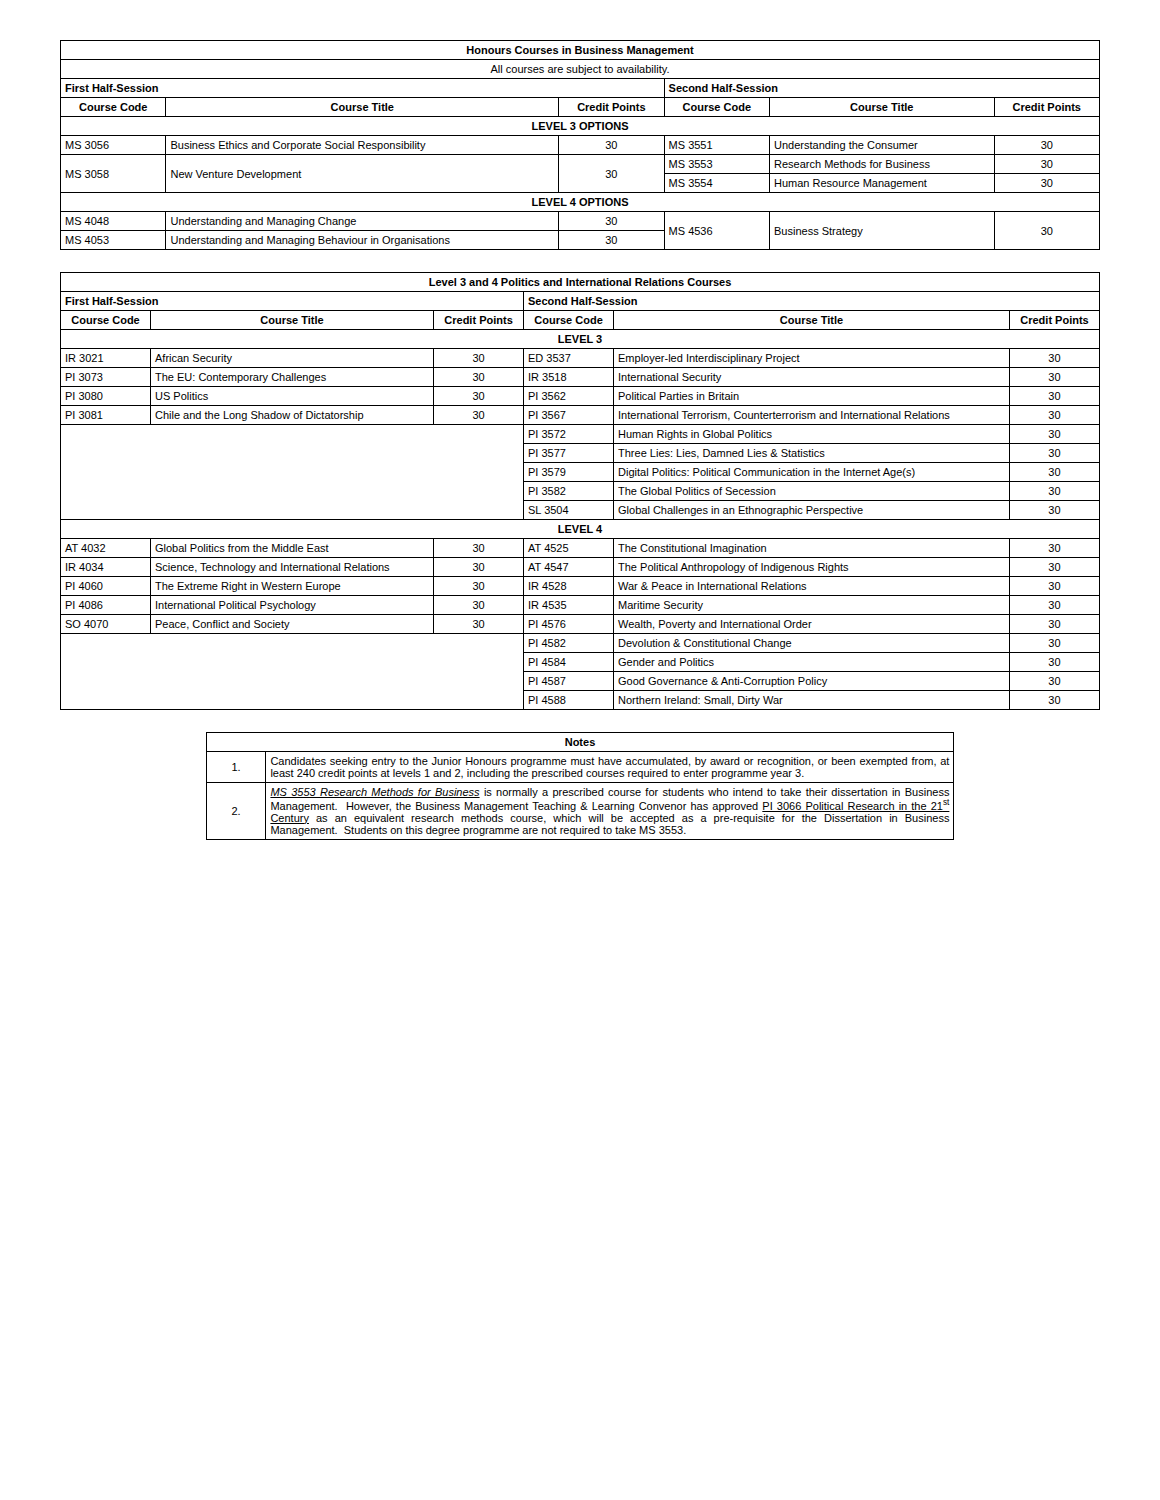| Honours Courses in Business Management |
| All courses are subject to availability. |
| First Half-Session | Second Half-Session |
| Course Code | Course Title | Credit Points | Course Code | Course Title | Credit Points |
| LEVEL 3 OPTIONS |
| MS 3056 | Business Ethics and Corporate Social Responsibility | 30 | MS 3551 | Understanding the Consumer | 30 |
| MS 3058 | New Venture Development | 30 | MS 3553 | Research Methods for Business | 30 |
| MS 3554 | Human Resource Management | 30 |
| LEVEL 4 OPTIONS |
| MS 4048 | Understanding and Managing Change | 30 | MS 4536 | Business Strategy | 30 |
| MS 4053 | Understanding and Managing Behaviour in Organisations | 30 |
| Level 3 and 4 Politics and International Relations Courses |
| First Half-Session | Second Half-Session |
| Course Code | Course Title | Credit Points | Course Code | Course Title | Credit Points |
| LEVEL 3 |
| IR 3021 | African Security | 30 | ED 3537 | Employer-led Interdisciplinary Project | 30 |
| PI 3073 | The EU: Contemporary Challenges | 30 | IR 3518 | International Security | 30 |
| PI 3080 | US Politics | 30 | PI 3562 | Political Parties in Britain | 30 |
| PI 3081 | Chile and the Long Shadow of Dictatorship | 30 | PI 3567 | International Terrorism, Counterterrorism and International Relations | 30 |
| | PI 3572 | Human Rights in Global Politics | 30 |
| PI 3577 | Three Lies: Lies, Damned Lies & Statistics | 30 |
| PI 3579 | Digital Politics: Political Communication in the Internet Age(s) | 30 |
| PI 3582 | The Global Politics of Secession | 30 |
| SL 3504 | Global Challenges in an Ethnographic Perspective | 30 |
| LEVEL 4 |
| AT 4032 | Global Politics from the Middle East | 30 | AT 4525 | The Constitutional Imagination | 30 |
| IR 4034 | Science, Technology and International Relations | 30 | AT 4547 | The Political Anthropology of Indigenous Rights | 30 |
| PI 4060 | The Extreme Right in Western Europe | 30 | IR 4528 | War & Peace in International Relations | 30 |
| PI 4086 | International Political Psychology | 30 | IR 4535 | Maritime Security | 30 |
| SO 4070 | Peace, Conflict and Society | 30 | PI 4576 | Wealth, Poverty and International Order | 30 |
| | PI 4582 | Devolution & Constitutional Change | 30 |
| PI 4584 | Gender and Politics | 30 |
| PI 4587 | Good Governance & Anti-Corruption Policy | 30 |
| PI 4588 | Northern Ireland: Small, Dirty War | 30 |
| Notes |
| 1. | Candidates seeking entry to the Junior Honours programme must have accumulated, by award or recognition, or been exempted from, at least 240 credit points at levels 1 and 2, including the prescribed courses required to enter programme year 3. |
| 2. | MS 3553 Research Methods for Business is normally a prescribed course for students who intend to take their dissertation in Business Management. However, the Business Management Teaching & Learning Convenor has approved PI 3066 Political Research in the 21 st Century as an equivalent research methods course, which will be accepted as a pre-requisite for the Dissertation in Business Management. Students on this degree programme are not required to take MS 3553. |